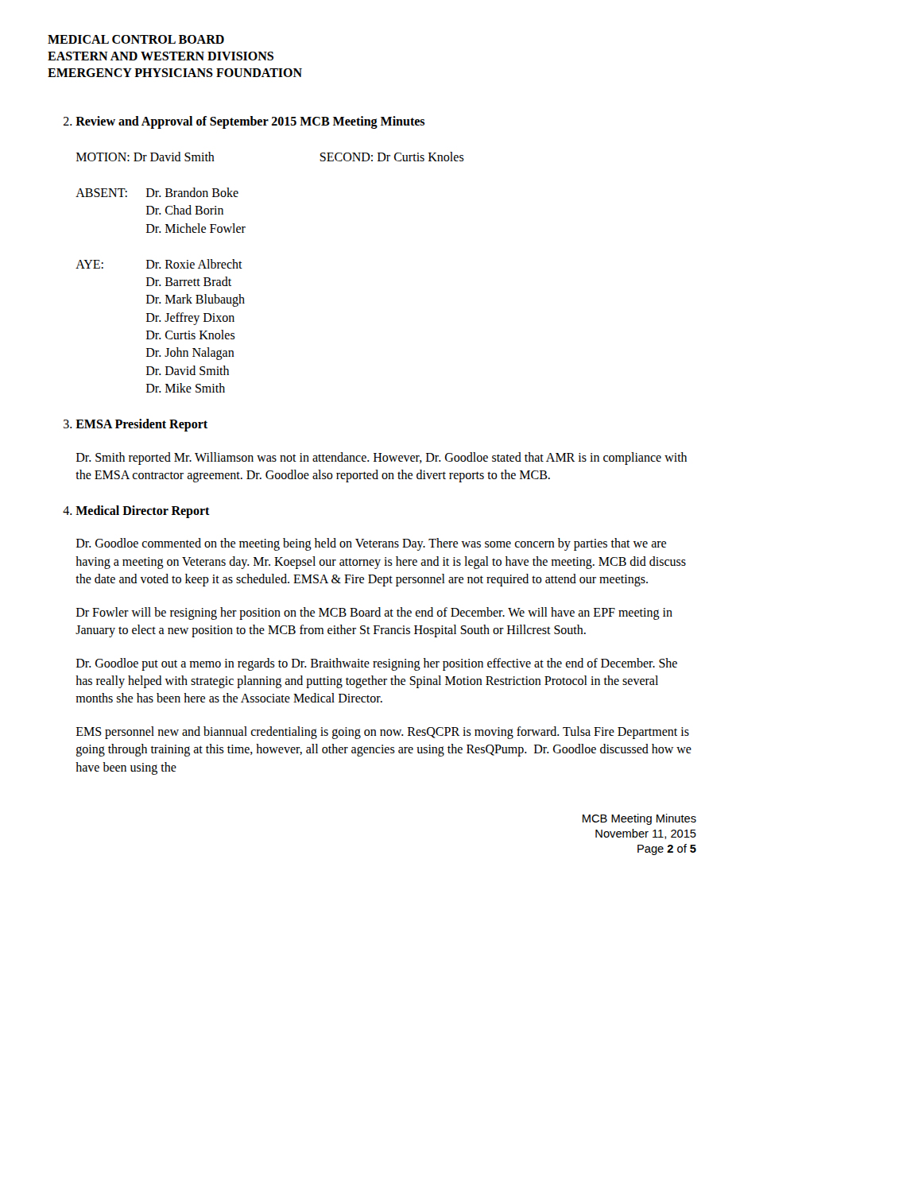MEDICAL CONTROL BOARD
EASTERN AND WESTERN DIVISIONS
EMERGENCY PHYSICIANS FOUNDATION
Review and Approval of September 2015 MCB Meeting Minutes
MOTION: Dr David Smith SECOND: Dr Curtis Knoles
ABSENT:
Dr. Brandon Boke
Dr. Chad Borin
Dr. Michele Fowler
AYE:
Dr. Roxie Albrecht
Dr. Barrett Bradt
Dr. Mark Blubaugh
Dr. Jeffrey Dixon
Dr. Curtis Knoles
Dr. John Nalagan
Dr. David Smith
Dr. Mike Smith
EMSA President Report
Dr. Smith reported Mr. Williamson was not in attendance. However, Dr. Goodloe stated that AMR is in compliance with the EMSA contractor agreement. Dr. Goodloe also reported on the divert reports to the MCB.
Medical Director Report
Dr. Goodloe commented on the meeting being held on Veterans Day. There was some concern by parties that we are having a meeting on Veterans day. Mr. Koepsel our attorney is here and it is legal to have the meeting. MCB did discuss the date and voted to keep it as scheduled. EMSA & Fire Dept personnel are not required to attend our meetings.
Dr Fowler will be resigning her position on the MCB Board at the end of December. We will have an EPF meeting in January to elect a new position to the MCB from either St Francis Hospital South or Hillcrest South.
Dr. Goodloe put out a memo in regards to Dr. Braithwaite resigning her position effective at the end of December. She has really helped with strategic planning and putting together the Spinal Motion Restriction Protocol in the several months she has been here as the Associate Medical Director.
EMS personnel new and biannual credentialing is going on now. ResQCPR is moving forward. Tulsa Fire Department is going through training at this time, however, all other agencies are using the ResQPump. Dr. Goodloe discussed how we have been using the
MCB Meeting Minutes
November 11, 2015
Page 2 of 5